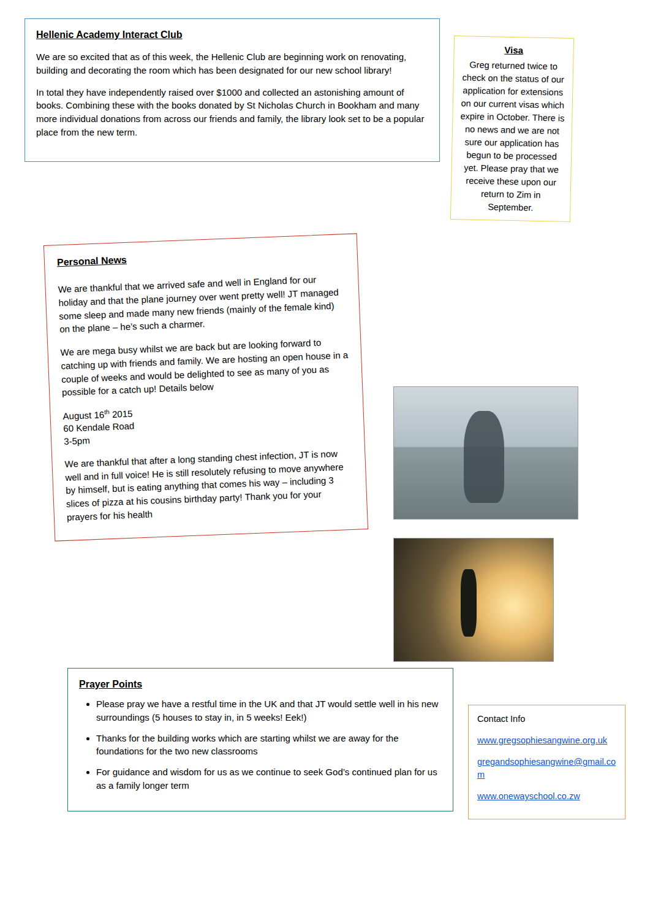Hellenic Academy Interact Club
We are so excited that as of this week, the Hellenic Club are beginning work on renovating, building and decorating the room which has been designated for our new school library!
In total they have independently raised over $1000 and collected an astonishing amount of books. Combining these with the books donated by St Nicholas Church in Bookham and many more individual donations from across our friends and family, the library look set to be a popular place from the new term.
Visa
Greg returned twice to check on the status of our application for extensions on our current visas which expire in October. There is no news and we are not sure our application has begun to be processed yet. Please pray that we receive these upon our return to Zim in September.
Personal News
We are thankful that we arrived safe and well in England for our holiday and that the plane journey over went pretty well! JT managed some sleep and made many new friends (mainly of the female kind) on the plane – he’s such a charmer.
We are mega busy whilst we are back but are looking forward to catching up with friends and family. We are hosting an open house in a couple of weeks and would be delighted to see as many of you as possible for a catch up! Details below
August 16th 2015
60 Kendale Road
3-5pm
We are thankful that after a long standing chest infection, JT is now well and in full voice! He is still resolutely refusing to move anywhere by himself, but is eating anything that comes his way – including 3 slices of pizza at his cousins birthday party! Thank you for your prayers for his health
Prayer Points
Please pray we have a restful time in the UK and that JT would settle well in his new surroundings (5 houses to stay in, in 5 weeks! Eek!)
Thanks for the building works which are starting whilst we are away for the foundations for the two new classrooms
For guidance and wisdom for us as we continue to seek God’s continued plan for us as a family longer term
Contact Info
www.gregsophiesangwine.org.uk
gregandsophiesangwine@gmail.com
www.onewayschool.co.zw